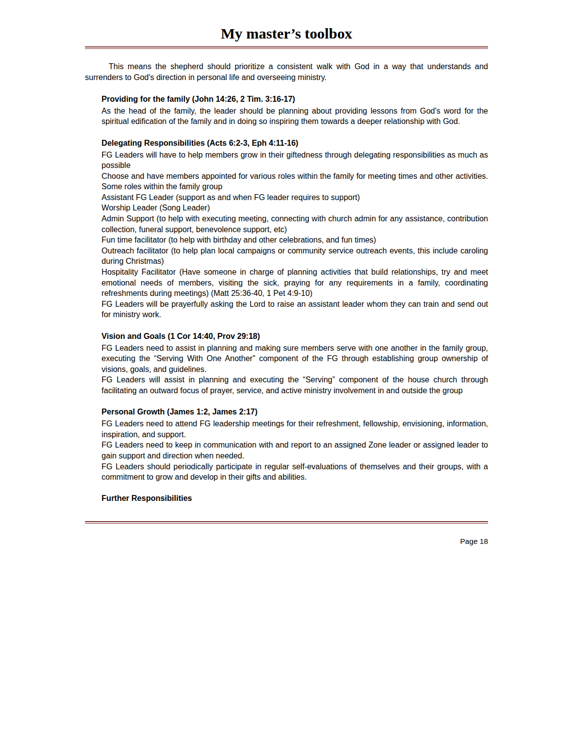My master’s toolbox
This means the shepherd should prioritize a consistent walk with God in a way that understands and surrenders to God's direction in personal life and overseeing ministry.
Providing for the family (John 14:26, 2 Tim. 3:16-17)
As the head of the family, the leader should be planning about providing lessons from God's word for the spiritual edification of the family and in doing so inspiring them towards a deeper relationship with God.
Delegating Responsibilities (Acts 6:2-3, Eph 4:11-16)
FG Leaders will have to help members grow in their giftedness through delegating responsibilities as much as possible
Choose and have members appointed for various roles within the family for meeting times and other activities. Some roles within the family group
Assistant FG Leader (support as and when FG leader requires to support)
Worship Leader (Song Leader)
Admin Support (to help with executing meeting, connecting with church admin for any assistance, contribution collection, funeral support, benevolence support, etc)
Fun time facilitator (to help with birthday and other celebrations, and fun times)
Outreach facilitator (to help plan local campaigns or community service outreach events, this include caroling during Christmas)
Hospitality Facilitator (Have someone in charge of planning activities that build relationships, try and meet emotional needs of members, visiting the sick, praying for any requirements in a family, coordinating refreshments during meetings) (Matt 25:36-40, 1 Pet 4:9-10)
FG Leaders will be prayerfully asking the Lord to raise an assistant leader whom they can train and send out for ministry work.
Vision and Goals (1 Cor 14:40, Prov 29:18)
FG Leaders need to assist in planning and making sure members serve with one another in the family group, executing the “Serving With One Another" component of the FG through establishing group ownership of visions, goals, and guidelines.
FG Leaders will assist in planning and executing the “Serving” component of the house church through facilitating an outward focus of prayer, service, and active ministry involvement in and outside the group
Personal Growth (James 1:2, James 2:17)
FG Leaders need to attend FG leadership meetings for their refreshment, fellowship, envisioning, information, inspiration, and support.
FG Leaders need to keep in communication with and report to an assigned Zone leader or assigned leader to gain support and direction when needed.
FG Leaders should periodically participate in regular self-evaluations of themselves and their groups, with a commitment to grow and develop in their gifts and abilities.
Further Responsibilities
Page 18